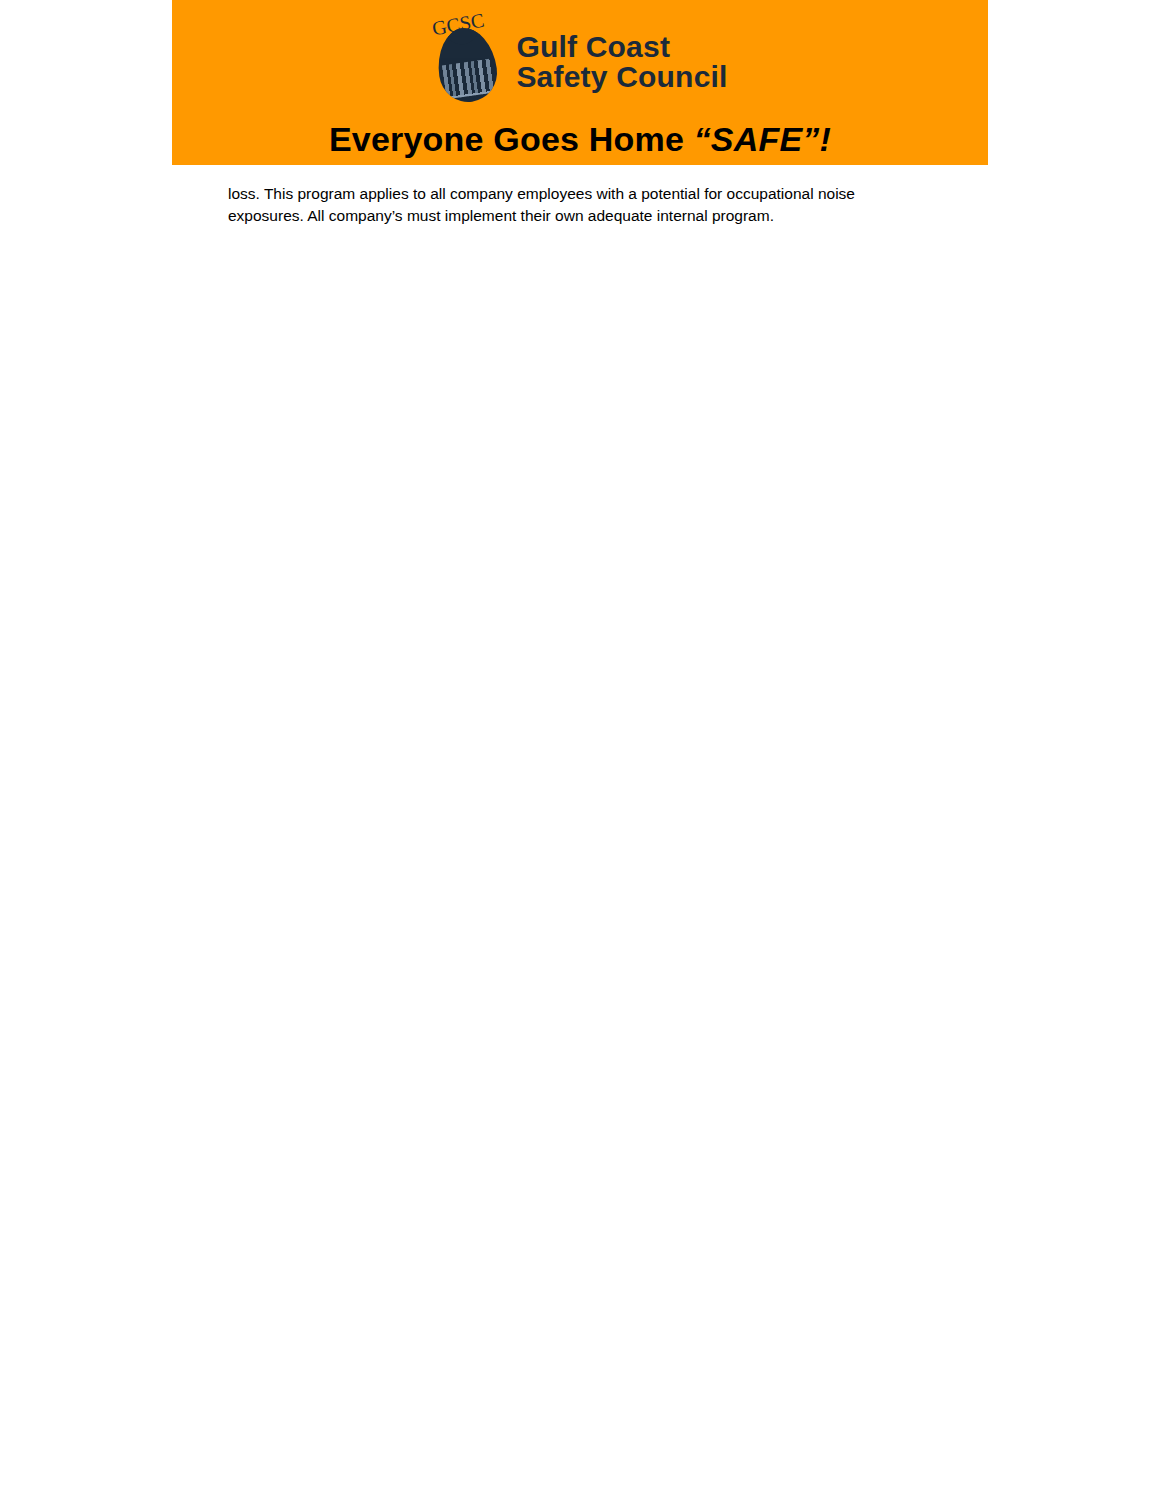GCSC
Gulf Coast Safety Council
Everyone Goes Home “SAFE”!
loss. This program applies to all company employees with a potential for occupational noise exposures. All company’s must implement their own adequate internal program.